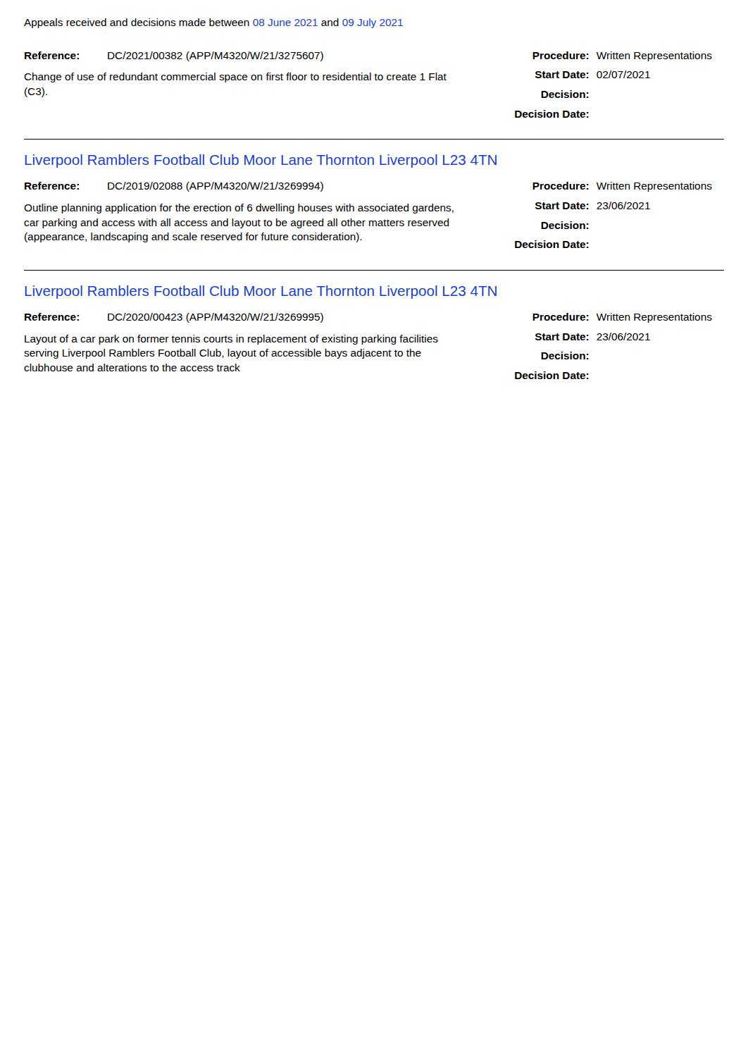Appeals received and decisions made between 08 June 2021 and 09 July 2021
| Reference: DC/2021/00382 (APP/M4320/W/21/3275607) Change of use of redundant commercial space on first floor to residential to create 1 Flat (C3). | / Procedure: / Written Representations / / Start Date: / 02/07/2021 / / Decision: / / / Decision Date: / / |
Liverpool Ramblers Football Club Moor Lane Thornton Liverpool L23 4TN
| Reference: DC/2019/02088 (APP/M4320/W/21/3269994) Outline planning application for the erection of 6 dwelling houses with associated gardens, car parking and access with all access and layout to be agreed all other matters reserved (appearance, landscaping and scale reserved for future consideration). | / Procedure: / Written Representations / / Start Date: / 23/06/2021 / / Decision: / / / Decision Date: / / |
Liverpool Ramblers Football Club Moor Lane Thornton Liverpool L23 4TN
| Reference: DC/2020/00423 (APP/M4320/W/21/3269995) Layout of a car park on former tennis courts in replacement of existing parking facilities serving Liverpool Ramblers Football Club, layout of accessible bays adjacent to the clubhouse and alterations to the access track | / Procedure: / Written Representations / / Start Date: / 23/06/2021 / / Decision: / / / Decision Date: / / |